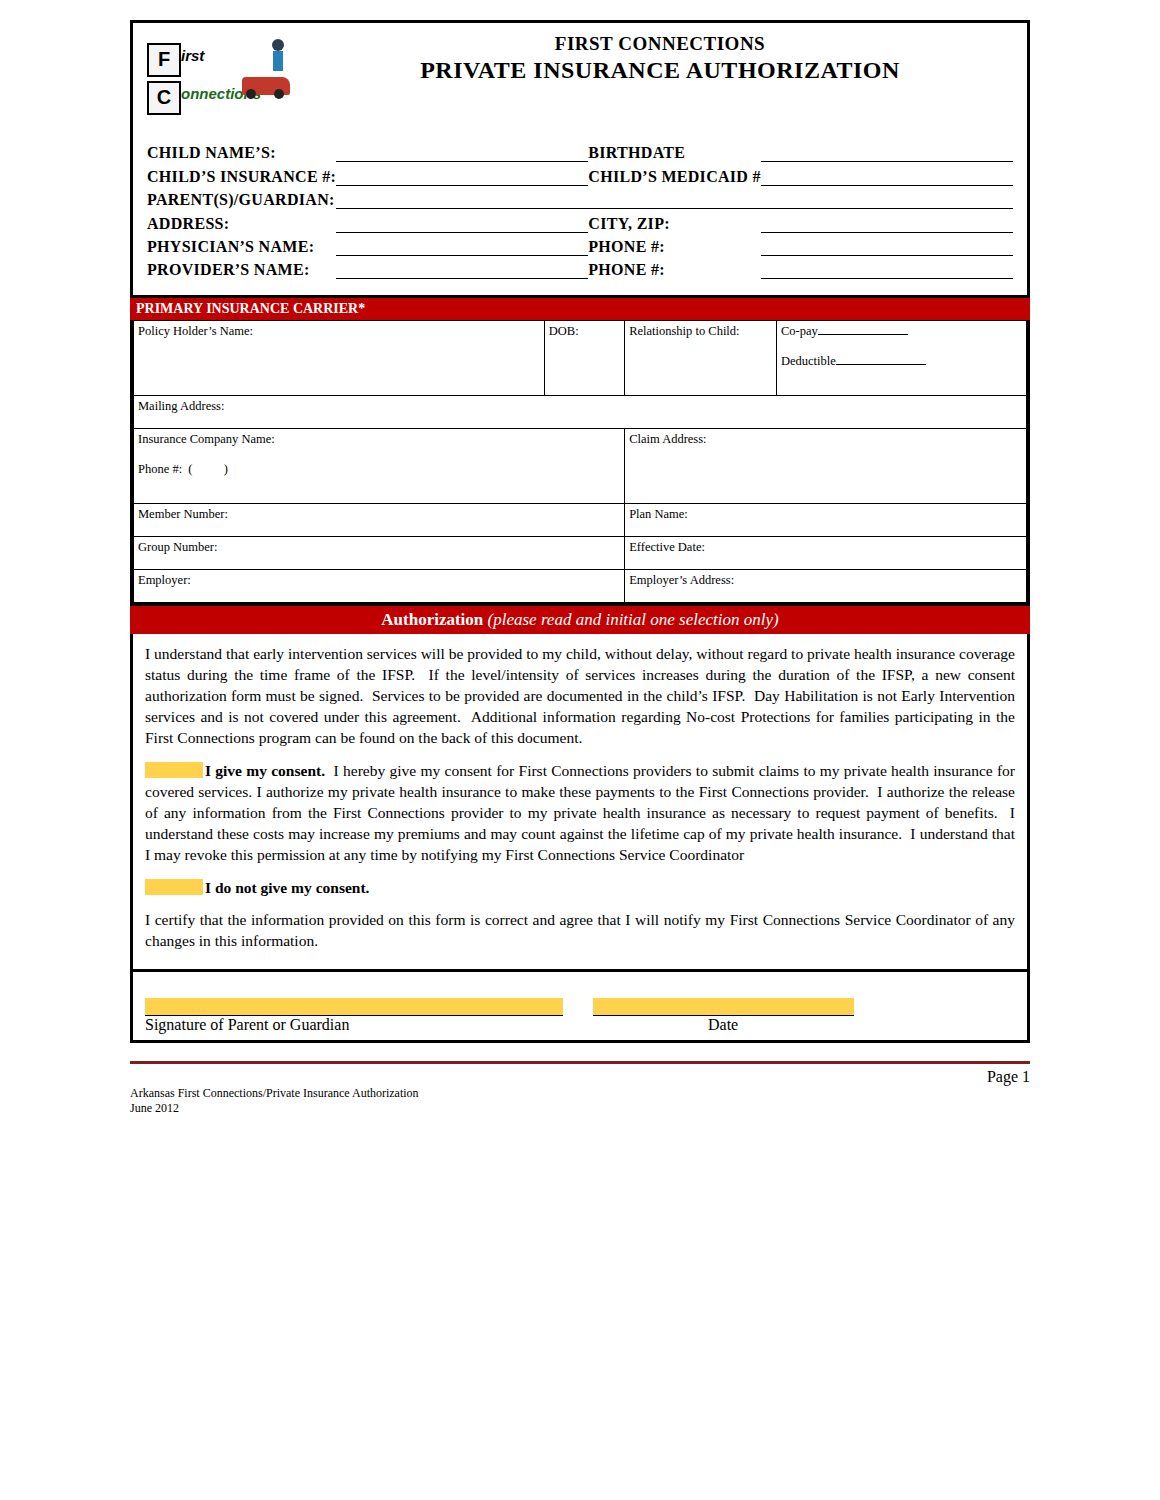F
C
irst
onnections
FIRST CONNECTIONS
PRIVATE INSURANCE AUTHORIZATION
| CHILD NAME’S: | | BIRTHDATE | |
| CHILD’S INSURANCE #: | | CHILD’S MEDICAID # | |
| PARENT(S)/GUARDIAN: | |
| ADDRESS: | | CITY, ZIP: | |
| PHYSICIAN’S NAME: | | PHONE #: | |
| PROVIDER’S NAME: | | PHONE #: | |
PRIMARY INSURANCE CARRIER*
| Policy Holder’s Name: | DOB: | Relationship to Child: | Co-pay Deductible |
| Mailing Address: |
| Insurance Company Name: Phone #: ( ) | Claim Address: |
| Member Number: | Plan Name: |
| Group Number: | Effective Date: |
| Employer: | Employer’s Address: |
Authorization (please read and initial one selection only)
I understand that early intervention services will be provided to my child, without delay, without regard to private health insurance coverage status during the time frame of the IFSP. If the level/intensity of services increases during the duration of the IFSP, a new consent authorization form must be signed. Services to be provided are documented in the child’s IFSP. Day Habilitation is not Early Intervention services and is not covered under this agreement. Additional information regarding No-cost Protections for families participating in the First Connections program can be found on the back of this document.
I give my consent. I hereby give my consent for First Connections providers to submit claims to my private health insurance for covered services. I authorize my private health insurance to make these payments to the First Connections provider. I authorize the release of any information from the First Connections provider to my private health insurance as necessary to request payment of benefits. I understand these costs may increase my premiums and may count against the lifetime cap of my private health insurance. I understand that I may revoke this permission at any time by notifying my First Connections Service Coordinator
I do not give my consent.
I certify that the information provided on this form is correct and agree that I will notify my First Connections Service Coordinator of any changes in this information.
| Signature of Parent or Guardian | | Date | |
Page 1
Arkansas First Connections/Private Insurance Authorization
June 2012